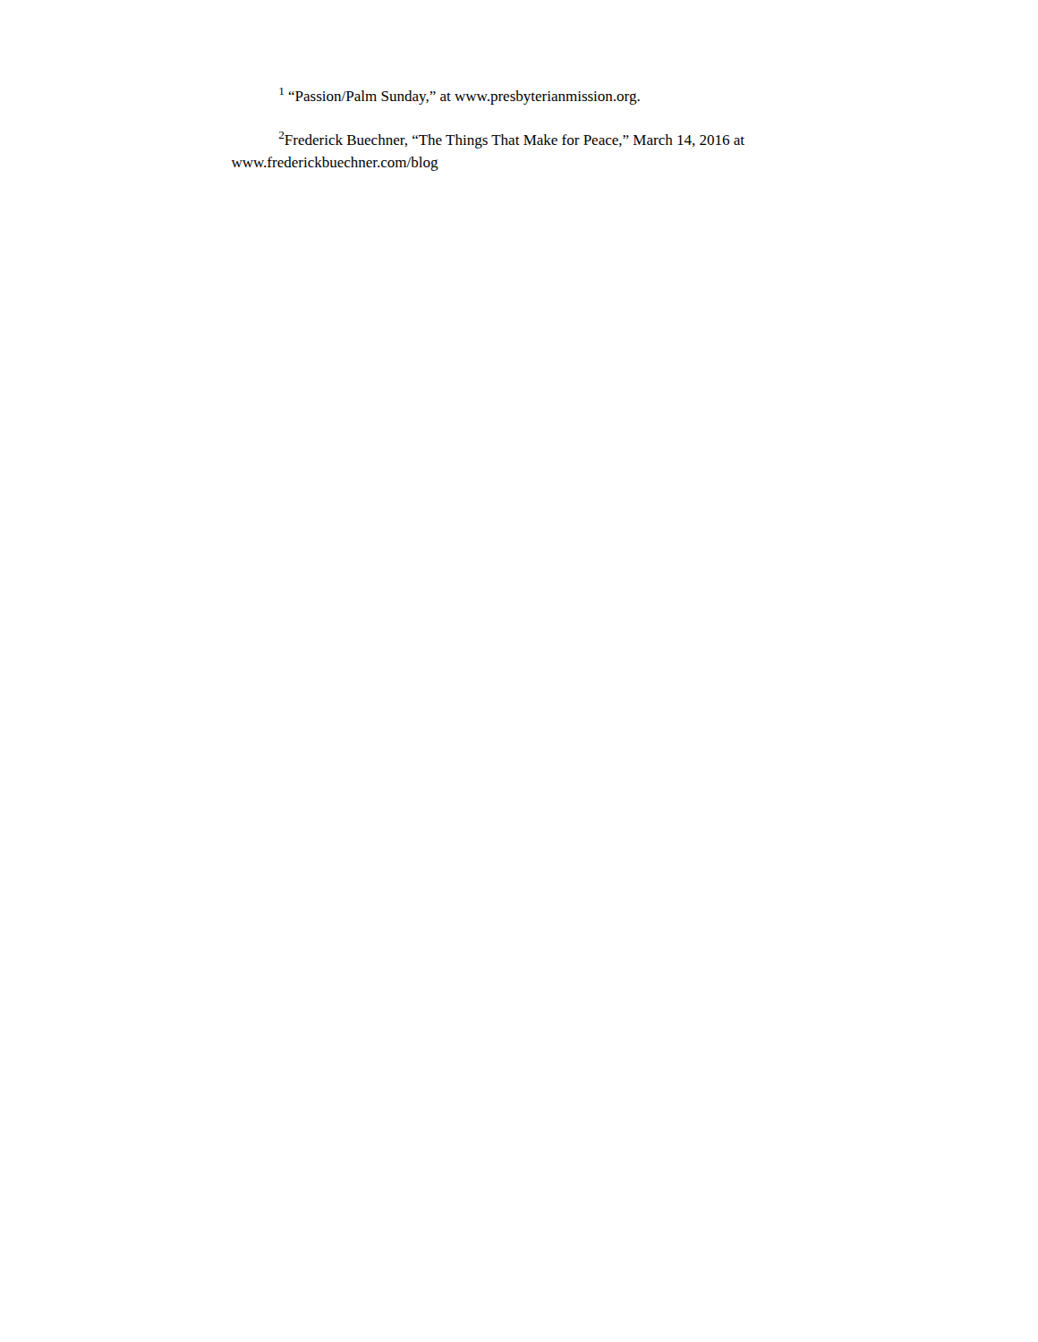1 “Passion/Palm Sunday,” at www.presbyterianmission.org.
2 Frederick Buechner, “The Things That Make for Peace,” March 14, 2016 at www.frederickbuechner.com/blog